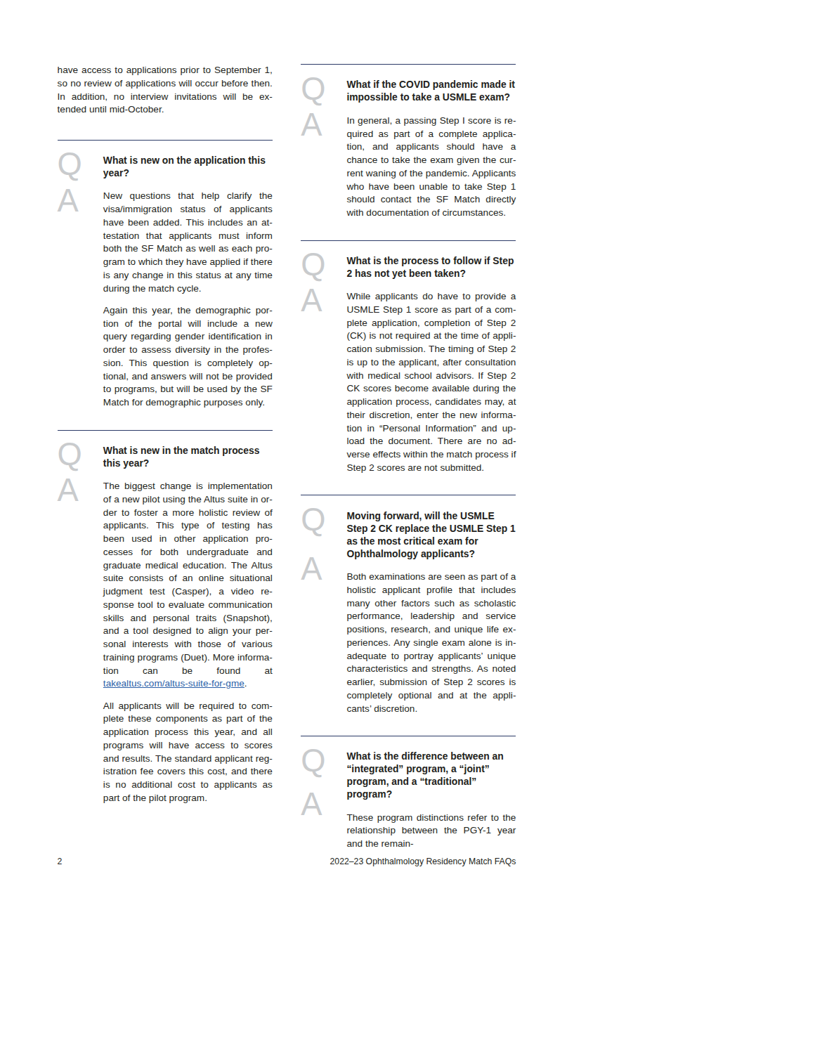have access to applications prior to September 1, so no review of applications will occur before then. In addition, no interview invitations will be extended until mid-October.
Q
A
What is new on the application this year?
New questions that help clarify the visa/immigration status of applicants have been added. This includes an attestation that applicants must inform both the SF Match as well as each program to which they have applied if there is any change in this status at any time during the match cycle.
Again this year, the demographic portion of the portal will include a new query regarding gender identification in order to assess diversity in the profession. This question is completely optional, and answers will not be provided to programs, but will be used by the SF Match for demographic purposes only.
Q
A
What is new in the match process this year?
The biggest change is implementation of a new pilot using the Altus suite in order to foster a more holistic review of applicants. This type of testing has been used in other application processes for both undergraduate and graduate medical education. The Altus suite consists of an online situational judgment test (Casper), a video response tool to evaluate communication skills and personal traits (Snapshot), and a tool designed to align your personal interests with those of various training programs (Duet). More information can be found at takealtus.com/altus-suite-for-gme.
All applicants will be required to complete these components as part of the application process this year, and all programs will have access to scores and results. The standard applicant registration fee covers this cost, and there is no additional cost to applicants as part of the pilot program.
Q
A
What if the COVID pandemic made it impossible to take a USMLE exam?
In general, a passing Step I score is required as part of a complete application, and applicants should have a chance to take the exam given the current waning of the pandemic. Applicants who have been unable to take Step 1 should contact the SF Match directly with documentation of circumstances.
Q
A
What is the process to follow if Step 2 has not yet been taken?
While applicants do have to provide a USMLE Step 1 score as part of a complete application, completion of Step 2 (CK) is not required at the time of application submission. The timing of Step 2 is up to the applicant, after consultation with medical school advisors. If Step 2 CK scores become available during the application process, candidates may, at their discretion, enter the new information in “Personal Information” and upload the document. There are no adverse effects within the match process if Step 2 scores are not submitted.
Q
A
Moving forward, will the USMLE Step 2 CK replace the USMLE Step 1 as the most critical exam for Ophthalmology applicants?
Both examinations are seen as part of a holistic applicant profile that includes many other factors such as scholastic performance, leadership and service positions, research, and unique life experiences. Any single exam alone is inadequate to portray applicants’ unique characteristics and strengths. As noted earlier, submission of Step 2 scores is completely optional and at the applicants’ discretion.
Q
A
What is the difference between an “integrated” program, a “joint” program, and a “traditional” program?
These program distinctions refer to the relationship between the PGY-1 year and the remain-
2
2022–23 Ophthalmology Residency Match FAQs